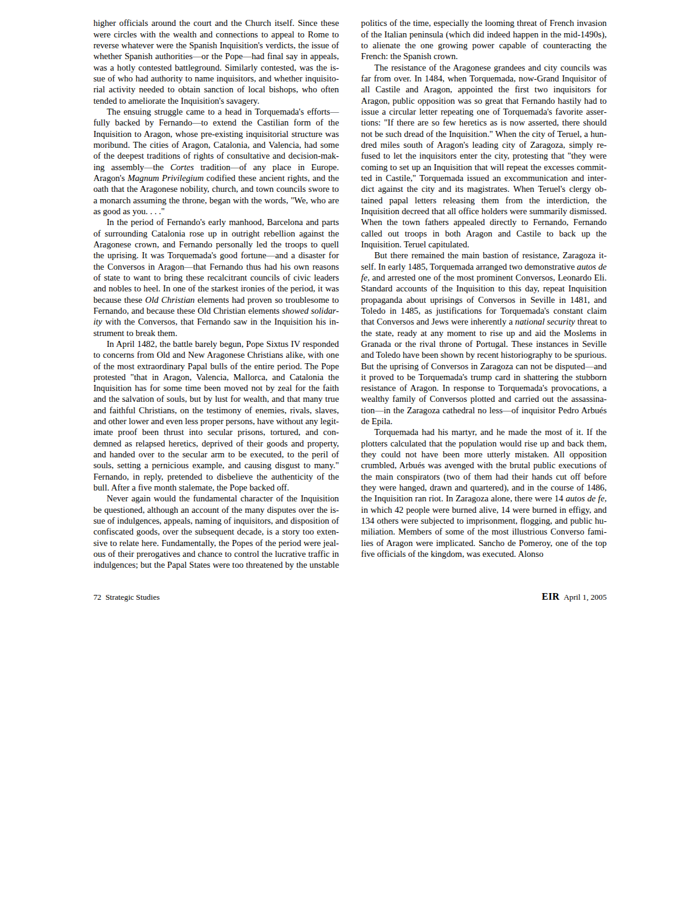higher officials around the court and the Church itself. Since these were circles with the wealth and connections to appeal to Rome to reverse whatever were the Spanish Inquisition's verdicts, the issue of whether Spanish authorities—or the Pope—had final say in appeals, was a hotly contested battleground. Similarly contested, was the issue of who had authority to name inquisitors, and whether inquisitorial activity needed to obtain sanction of local bishops, who often tended to ameliorate the Inquisition's savagery.
The ensuing struggle came to a head in Torquemada's efforts—fully backed by Fernando—to extend the Castilian form of the Inquisition to Aragon, whose pre-existing inquisitorial structure was moribund. The cities of Aragon, Catalonia, and Valencia, had some of the deepest traditions of rights of consultative and decision-making assembly—the Cortes tradition—of any place in Europe. Aragon's Magnum Privilegium codified these ancient rights, and the oath that the Aragonese nobility, church, and town councils swore to a monarch assuming the throne, began with the words, "We, who are as good as you. . . ."
In the period of Fernando's early manhood, Barcelona and parts of surrounding Catalonia rose up in outright rebellion against the Aragonese crown, and Fernando personally led the troops to quell the uprising. It was Torquemada's good fortune—and a disaster for the Conversos in Aragon—that Fernando thus had his own reasons of state to want to bring these recalcitrant councils of civic leaders and nobles to heel. In one of the starkest ironies of the period, it was because these Old Christian elements had proven so troublesome to Fernando, and because these Old Christian elements showed solidarity with the Conversos, that Fernando saw in the Inquisition his instrument to break them.
In April 1482, the battle barely begun, Pope Sixtus IV responded to concerns from Old and New Aragonese Christians alike, with one of the most extraordinary Papal bulls of the entire period. The Pope protested "that in Aragon, Valencia, Mallorca, and Catalonia the Inquisition has for some time been moved not by zeal for the faith and the salvation of souls, but by lust for wealth, and that many true and faithful Christians, on the testimony of enemies, rivals, slaves, and other lower and even less proper persons, have without any legitimate proof been thrust into secular prisons, tortured, and condemned as relapsed heretics, deprived of their goods and property, and handed over to the secular arm to be executed, to the peril of souls, setting a pernicious example, and causing disgust to many." Fernando, in reply, pretended to disbelieve the authenticity of the bull. After a five month stalemate, the Pope backed off.
Never again would the fundamental character of the Inquisition be questioned, although an account of the many disputes over the issue of indulgences, appeals, naming of inquisitors, and disposition of confiscated goods, over the subsequent decade, is a story too extensive to relate here. Fundamentally, the Popes of the period were jealous of their prerogatives and chance to control the lucrative traffic in indulgences; but the Papal States were too threatened by the unstable politics of the time, especially the looming threat of French invasion of the Italian peninsula (which did indeed happen in the mid-1490s), to alienate the one growing power capable of counteracting the French: the Spanish crown.
The resistance of the Aragonese grandees and city councils was far from over. In 1484, when Torquemada, now-Grand Inquisitor of all Castile and Aragon, appointed the first two inquisitors for Aragon, public opposition was so great that Fernando hastily had to issue a circular letter repeating one of Torquemada's favorite assertions: "If there are so few heretics as is now asserted, there should not be such dread of the Inquisition." When the city of Teruel, a hundred miles south of Aragon's leading city of Zaragoza, simply refused to let the inquisitors enter the city, protesting that "they were coming to set up an Inquisition that will repeat the excesses committed in Castile," Torquemada issued an excommunication and interdict against the city and its magistrates. When Teruel's clergy obtained papal letters releasing them from the interdiction, the Inquisition decreed that all office holders were summarily dismissed. When the town fathers appealed directly to Fernando, Fernando called out troops in both Aragon and Castile to back up the Inquisition. Teruel capitulated.
But there remained the main bastion of resistance, Zaragoza itself. In early 1485, Torquemada arranged two demonstrative autos de fe, and arrested one of the most prominent Conversos, Leonardo Eli. Standard accounts of the Inquisition to this day, repeat Inquisition propaganda about uprisings of Conversos in Seville in 1481, and Toledo in 1485, as justifications for Torquemada's constant claim that Conversos and Jews were inherently a national security threat to the state, ready at any moment to rise up and aid the Moslems in Granada or the rival throne of Portugal. These instances in Seville and Toledo have been shown by recent historiography to be spurious. But the uprising of Conversos in Zaragoza can not be disputed—and it proved to be Torquemada's trump card in shattering the stubborn resistance of Aragon. In response to Torquemada's provocations, a wealthy family of Conversos plotted and carried out the assassination—in the Zaragoza cathedral no less—of inquisitor Pedro Arbués de Epila.
Torquemada had his martyr, and he made the most of it. If the plotters calculated that the population would rise up and back them, they could not have been more utterly mistaken. All opposition crumbled, Arbués was avenged with the brutal public executions of the main conspirators (two of them had their hands cut off before they were hanged, drawn and quartered), and in the course of 1486, the Inquisition ran riot. In Zaragoza alone, there were 14 autos de fe, in which 42 people were burned alive, 14 were burned in effigy, and 134 others were subjected to imprisonment, flogging, and public humiliation. Members of some of the most illustrious Converso families of Aragon were implicated. Sancho de Pomeroy, one of the top five officials of the kingdom, was executed. Alonso
72 Strategic Studies
EIR April 1, 2005